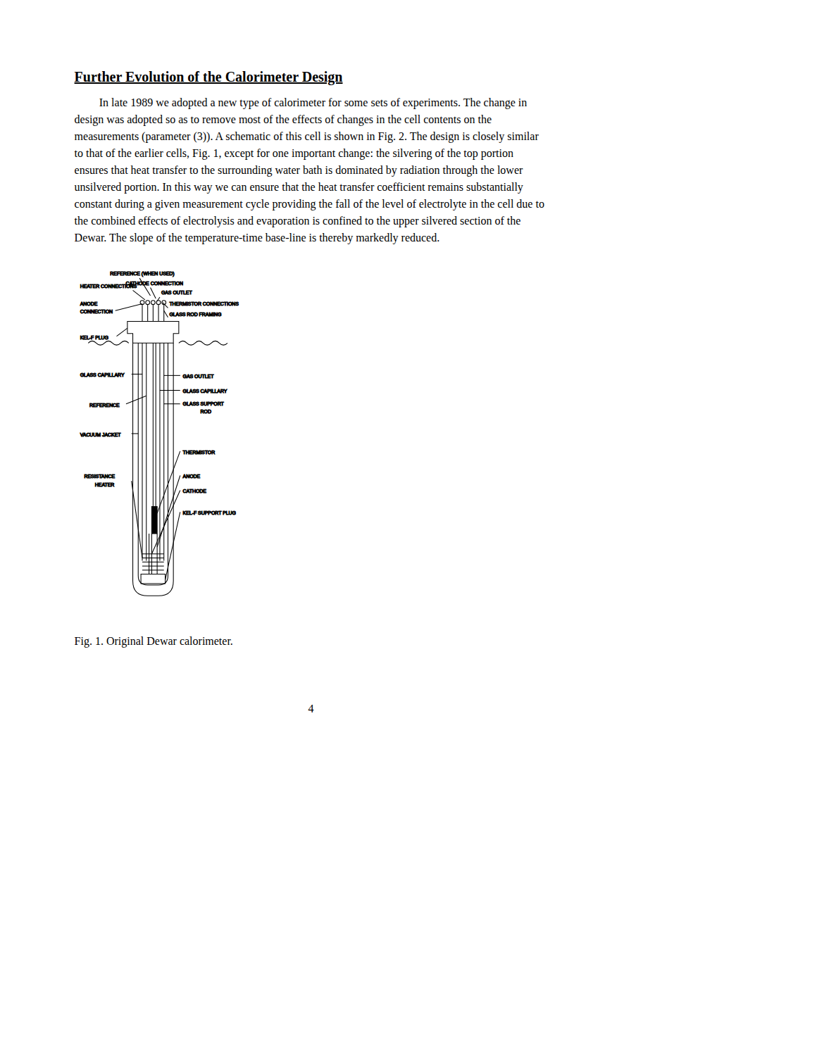Further Evolution of the Calorimeter Design
In late 1989 we adopted a new type of calorimeter for some sets of experiments. The change in design was adopted so as to remove most of the effects of changes in the cell contents on the measurements (parameter (3)). A schematic of this cell is shown in Fig. 2. The design is closely similar to that of the earlier cells, Fig. 1, except for one important change: the silvering of the top portion ensures that heat transfer to the surrounding water bath is dominated by radiation through the lower unsilvered portion. In this way we can ensure that the heat transfer coefficient remains substantially constant during a given measurement cycle providing the fall of the level of electrolyte in the cell due to the combined effects of electrolysis and evaporation is confined to the upper silvered section of the Dewar. The slope of the temperature-time base-line is thereby markedly reduced.
REFERENCE (WHEN USED) CATHODE CONNECTION HEATER CONNECTIONS GAS OUTLET ANODE CONNECTION THERMISTOR CONNECTIONS GLASS ROD FRAMING KEL-F PLUG GLASS CAPILLARY REFERENCE VACUUM JACKET RESISTANCE HEATER GAS OUTLET GLASS CAPILLARY GLASS SUPPORT ROD THERMISTOR ANODE CATHODE KEL-F SUPPORT PLUG
Fig. 1. Original Dewar calorimeter.
4